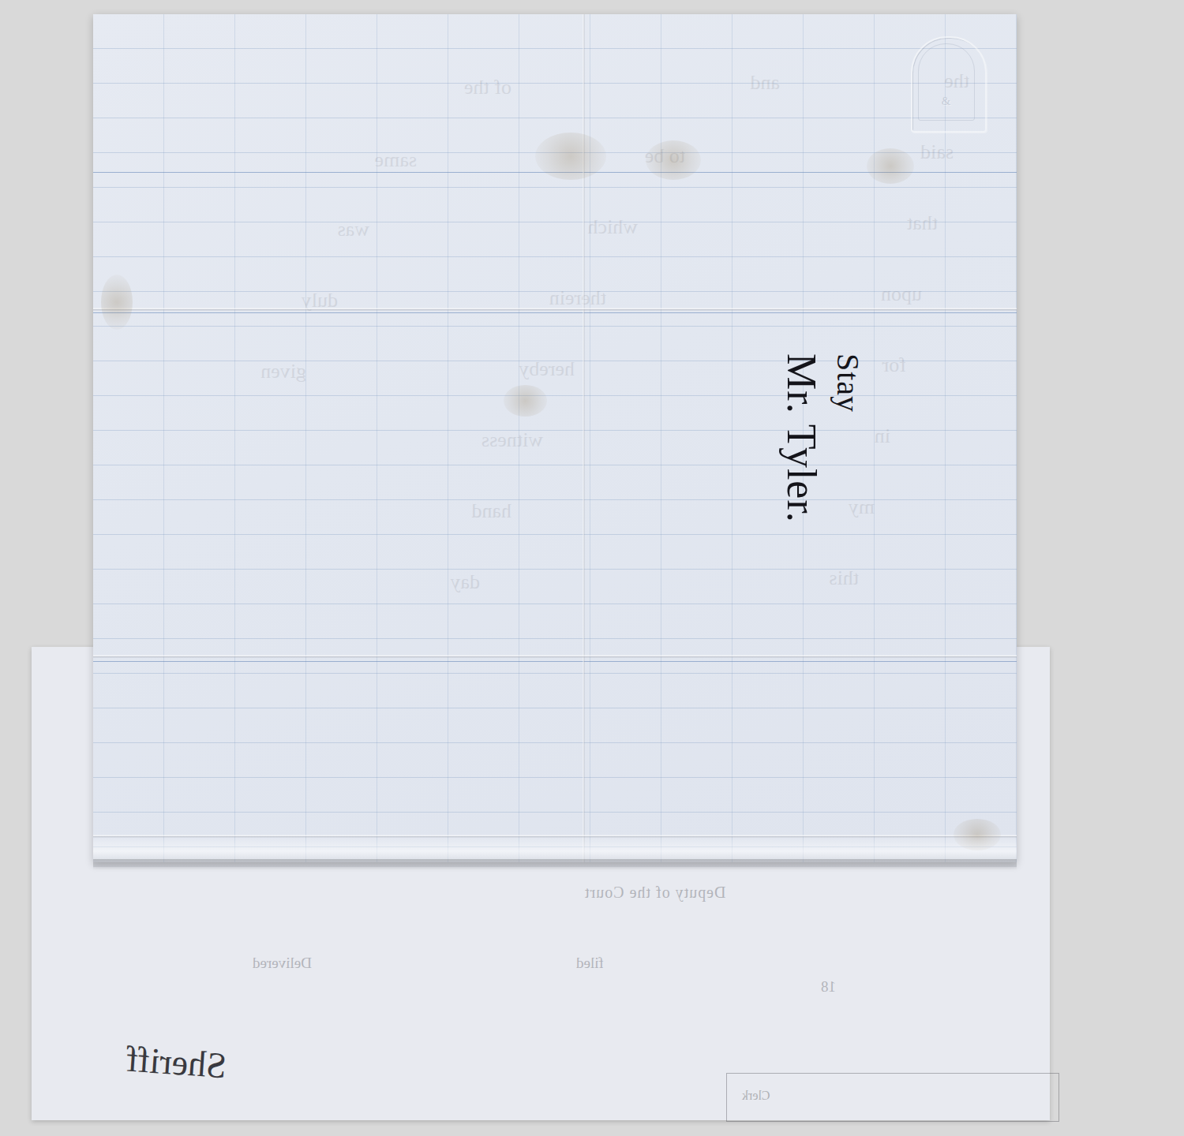Deputy of the Court
Delivered
filed
18
Clerk
Sheriff
&
the and of the said to be same that which was upon therein duly for hereby given in witness my hand this day
Stay
Mr. Tyler.
Docket, written sideways: Stay — Mr. Tyler.